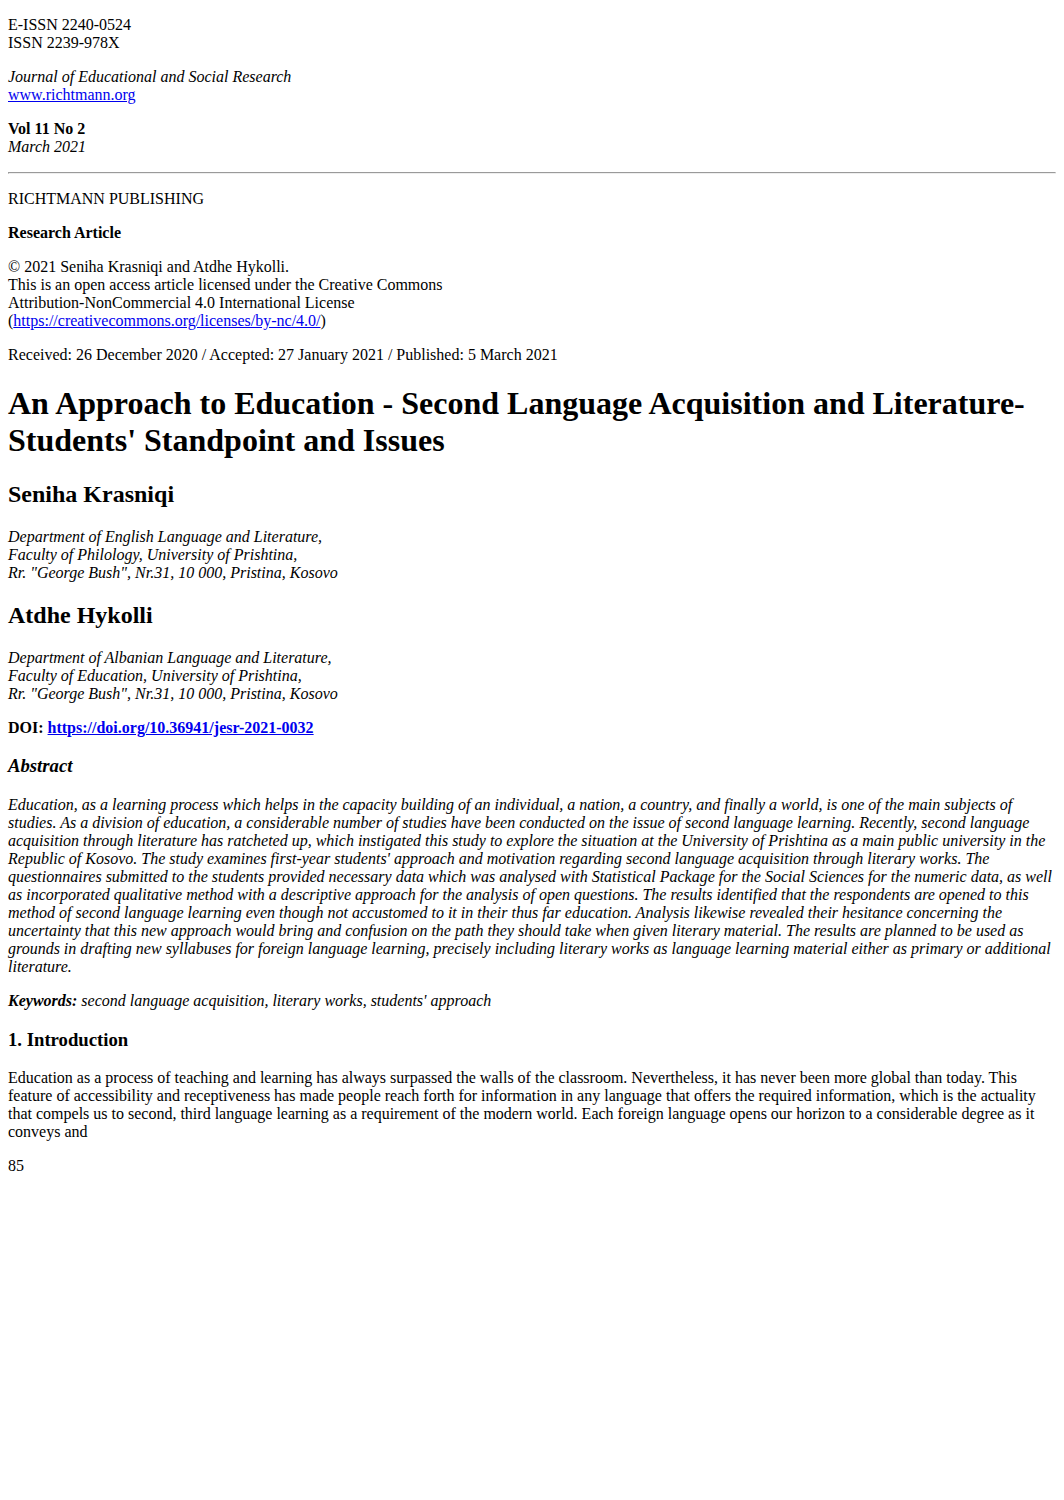E-ISSN 2240-0524
ISSN 2239-978X
Journal of Educational and Social Research
www.richtmann.org
Vol 11 No 2
March 2021
RICHTMANN PUBLISHING
Research Article
© 2021 Seniha Krasniqi and Atdhe Hykolli.
This is an open access article licensed under the Creative Commons
Attribution-NonCommercial 4.0 International License
(https://creativecommons.org/licenses/by-nc/4.0/)
Received: 26 December 2020 / Accepted: 27 January 2021 / Published: 5 March 2021
An Approach to Education - Second Language Acquisition and Literature-Students' Standpoint and Issues
Seniha Krasniqi
Department of English Language and Literature,
Faculty of Philology, University of Prishtina,
Rr. "George Bush", Nr.31, 10 000, Pristina, Kosovo
Atdhe Hykolli
Department of Albanian Language and Literature,
Faculty of Education, University of Prishtina,
Rr. "George Bush", Nr.31, 10 000, Pristina, Kosovo
DOI: https://doi.org/10.36941/jesr-2021-0032
Abstract
Education, as a learning process which helps in the capacity building of an individual, a nation, a country, and finally a world, is one of the main subjects of studies. As a division of education, a considerable number of studies have been conducted on the issue of second language learning. Recently, second language acquisition through literature has ratcheted up, which instigated this study to explore the situation at the University of Prishtina as a main public university in the Republic of Kosovo. The study examines first-year students' approach and motivation regarding second language acquisition through literary works. The questionnaires submitted to the students provided necessary data which was analysed with Statistical Package for the Social Sciences for the numeric data, as well as incorporated qualitative method with a descriptive approach for the analysis of open questions. The results identified that the respondents are opened to this method of second language learning even though not accustomed to it in their thus far education. Analysis likewise revealed their hesitance concerning the uncertainty that this new approach would bring and confusion on the path they should take when given literary material. The results are planned to be used as grounds in drafting new syllabuses for foreign language learning, precisely including literary works as language learning material either as primary or additional literature.
Keywords: second language acquisition, literary works, students' approach
1. Introduction
Education as a process of teaching and learning has always surpassed the walls of the classroom. Nevertheless, it has never been more global than today. This feature of accessibility and receptiveness has made people reach forth for information in any language that offers the required information, which is the actuality that compels us to second, third language learning as a requirement of the modern world. Each foreign language opens our horizon to a considerable degree as it conveys and
85